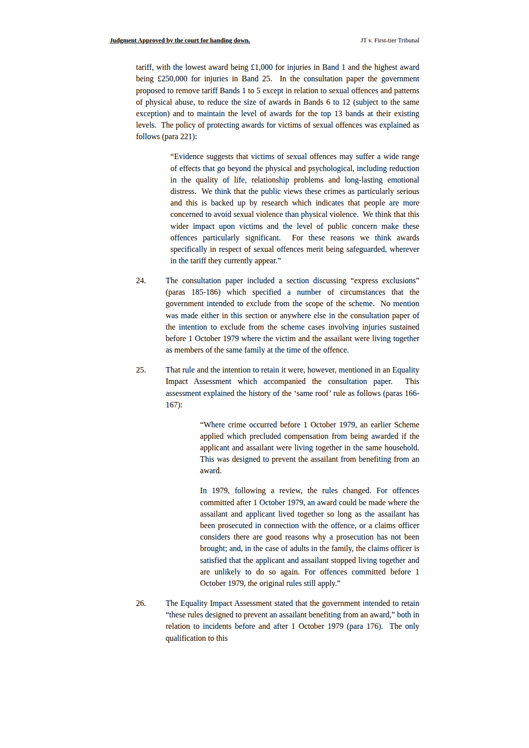Judgment Approved by the court for handing down. JT v. First-tier Tribunal
tariff, with the lowest award being £1,000 for injuries in Band 1 and the highest award being £250,000 for injuries in Band 25. In the consultation paper the government proposed to remove tariff Bands 1 to 5 except in relation to sexual offences and patterns of physical abuse, to reduce the size of awards in Bands 6 to 12 (subject to the same exception) and to maintain the level of awards for the top 13 bands at their existing levels. The policy of protecting awards for victims of sexual offences was explained as follows (para 221):
“Evidence suggests that victims of sexual offences may suffer a wide range of effects that go beyond the physical and psychological, including reduction in the quality of life, relationship problems and long-lasting emotional distress. We think that the public views these crimes as particularly serious and this is backed up by research which indicates that people are more concerned to avoid sexual violence than physical violence. We think that this wider impact upon victims and the level of public concern make these offences particularly significant. For these reasons we think awards specifically in respect of sexual offences merit being safeguarded, wherever in the tariff they currently appear.”
24.
The consultation paper included a section discussing “express exclusions” (paras 185-186) which specified a number of circumstances that the government intended to exclude from the scope of the scheme. No mention was made either in this section or anywhere else in the consultation paper of the intention to exclude from the scheme cases involving injuries sustained before 1 October 1979 where the victim and the assailant were living together as members of the same family at the time of the offence.
25.
That rule and the intention to retain it were, however, mentioned in an Equality Impact Assessment which accompanied the consultation paper. This assessment explained the history of the ‘same roof’ rule as follows (paras 166-167):
“Where crime occurred before 1 October 1979, an earlier Scheme applied which precluded compensation from being awarded if the applicant and assailant were living together in the same household. This was designed to prevent the assailant from benefiting from an award.
In 1979, following a review, the rules changed. For offences committed after 1 October 1979, an award could be made where the assailant and applicant lived together so long as the assailant has been prosecuted in connection with the offence, or a claims officer considers there are good reasons why a prosecution has not been brought; and, in the case of adults in the family, the claims officer is satisfied that the applicant and assailant stopped living together and are unlikely to do so again. For offences committed before 1 October 1979, the original rules still apply.”
26.
The Equality Impact Assessment stated that the government intended to retain “these rules designed to prevent an assailant benefiting from an award,” both in relation to incidents before and after 1 October 1979 (para 176). The only qualification to this